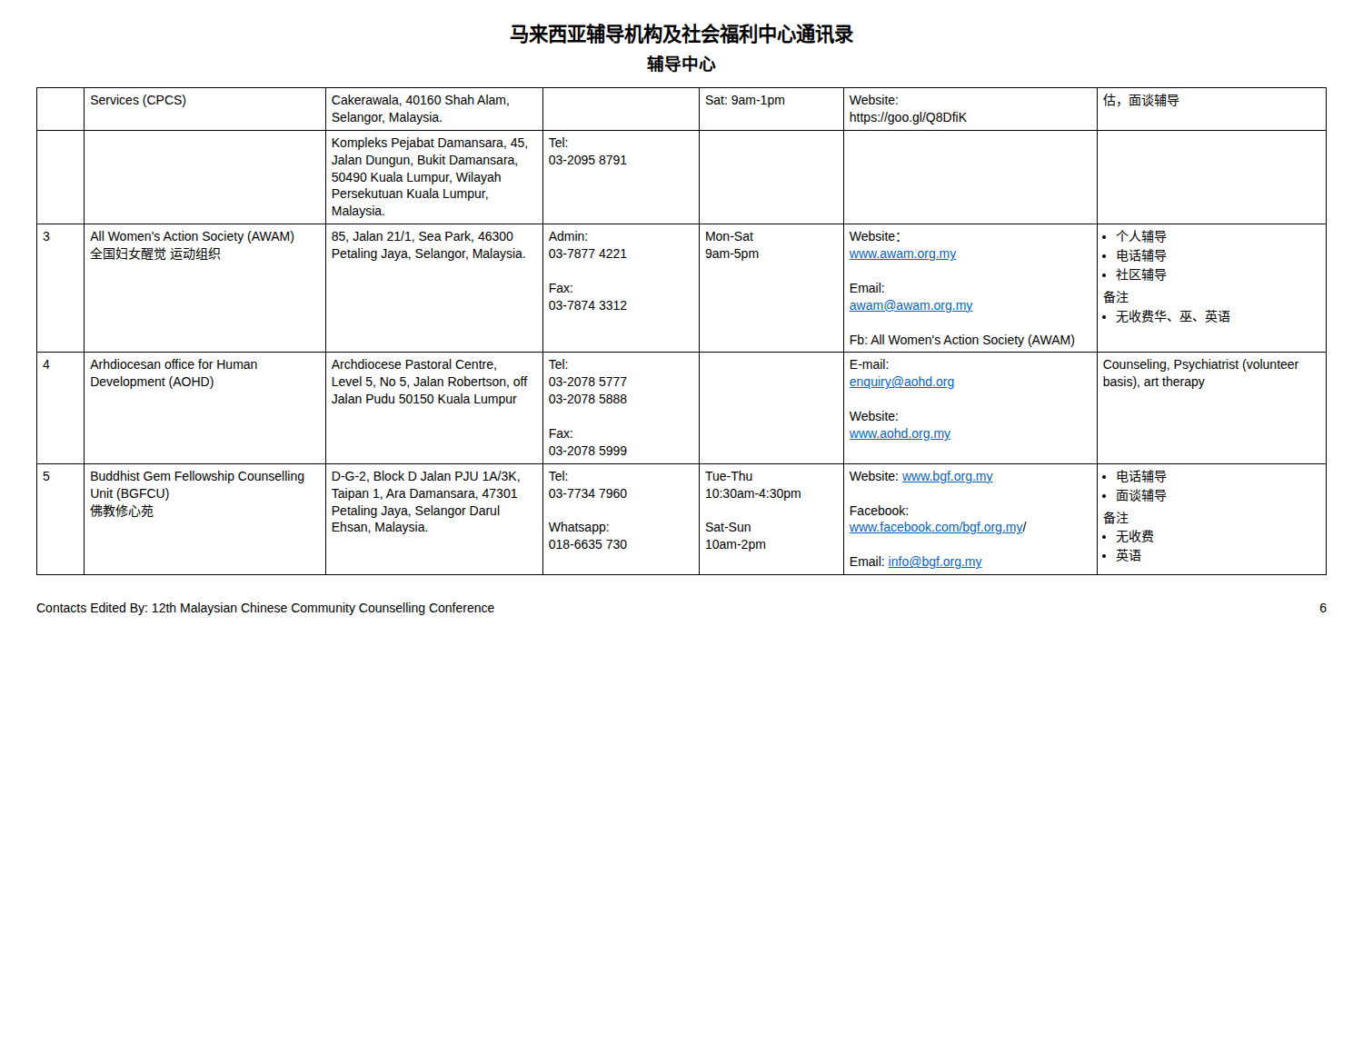马来西亚辅导机构及社会福利中心通讯录
辅导中心
| | Services (CPCS) | Cakerawala, 40160 Shah Alam, Selangor, Malaysia. | | Sat: 9am-1pm | Website: https://goo.gl/Q8DfiK | 估，面谈辅导 |
| | | Kompleks Pejabat Damansara, 45, Jalan Dungun, Bukit Damansara, 50490 Kuala Lumpur, Wilayah Persekutuan Kuala Lumpur, Malaysia. | Tel: 03-2095 8791 | | | |
| 3 | All Women's Action Society (AWAM) 全国妇女醒觉 运动组织 | 85, Jalan 21/1, Sea Park, 46300 Petaling Jaya, Selangor, Malaysia. | Admin: 03-7877 4221 Fax: 03-7874 3312 | Mon-Sat 9am-5pm | Website： www.awam.org.my Email: awam@awam.org.my Fb: All Women's Action Society (AWAM) | 个人辅导 电话辅导 社区辅导 备注 无收费华、巫、英语 |
| 4 | Arhdiocesan office for Human Development (AOHD) | Archdiocese Pastoral Centre, Level 5, No 5, Jalan Robertson, off Jalan Pudu 50150 Kuala Lumpur | Tel: 03-2078 5777 03-2078 5888 Fax: 03-2078 5999 | | E-mail: enquiry@aohd.org Website: www.aohd.org.my | Counseling, Psychiatrist (volunteer basis), art therapy |
| 5 | Buddhist Gem Fellowship Counselling Unit (BGFCU) 佛教修心苑 | D-G-2, Block D Jalan PJU 1A/3K, Taipan 1, Ara Damansara, 47301 Petaling Jaya, Selangor Darul Ehsan, Malaysia. | Tel: 03-7734 7960 Whatsapp: 018-6635 730 | Tue-Thu 10:30am-4:30pm Sat-Sun 10am-2pm | Website: www.bgf.org.my Facebook: www.facebook.com/bgf.org.my / Email: info@bgf.org.my | 电话辅导 面谈辅导 备注 无收费 英语 |
Contacts Edited By: 12th Malaysian Chinese Community Counselling Conference
6